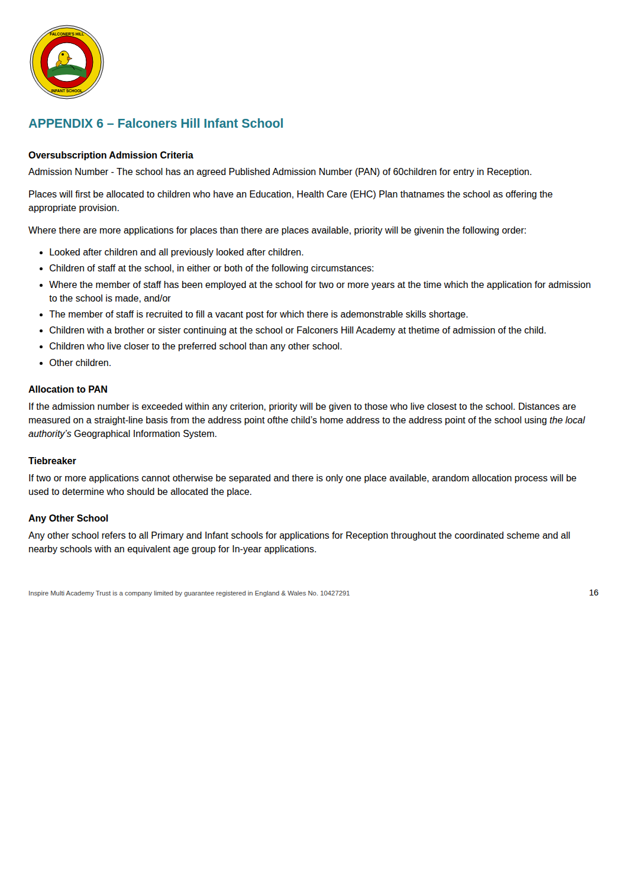FALCONER'S HILL INFANT SCHOOL
APPENDIX 6 – Falconers Hill Infant School
Oversubscription Admission Criteria
Admission Number - The school has an agreed Published Admission Number (PAN) of 60children for entry in Reception.
Places will first be allocated to children who have an Education, Health Care (EHC) Plan thatnames the school as offering the appropriate provision.
Where there are more applications for places than there are places available, priority will be givenin the following order:
Looked after children and all previously looked after children.
Children of staff at the school, in either or both of the following circumstances:
Where the member of staff has been employed at the school for two or more years at the time which the application for admission to the school is made, and/or
The member of staff is recruited to fill a vacant post for which there is ademonstrable skills shortage.
Children with a brother or sister continuing at the school or Falconers Hill Academy at thetime of admission of the child.
Children who live closer to the preferred school than any other school.
Other children.
Allocation to PAN
If the admission number is exceeded within any criterion, priority will be given to those who live closest to the school. Distances are measured on a straight-line basis from the address point ofthe child’s home address to the address point of the school using the local authority’s Geographical Information System.
Tiebreaker
If two or more applications cannot otherwise be separated and there is only one place available, arandom allocation process will be used to determine who should be allocated the place.
Any Other School
Any other school refers to all Primary and Infant schools for applications for Reception throughout the coordinated scheme and all nearby schools with an equivalent age group for In-year applications.
Inspire Multi Academy Trust is a company limited by guarantee registered in England & Wales No. 10427291 16